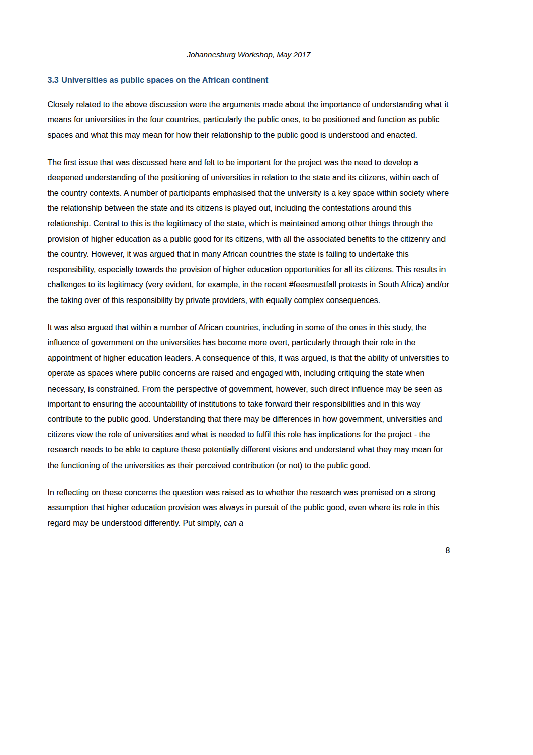Johannesburg Workshop, May 2017
3.3 Universities as public spaces on the African continent
Closely related to the above discussion were the arguments made about the importance of understanding what it means for universities in the four countries, particularly the public ones, to be positioned and function as public spaces and what this may mean for how their relationship to the public good is understood and enacted.
The first issue that was discussed here and felt to be important for the project was the need to develop a deepened understanding of the positioning of universities in relation to the state and its citizens, within each of the country contexts. A number of participants emphasised that the university is a key space within society where the relationship between the state and its citizens is played out, including the contestations around this relationship. Central to this is the legitimacy of the state, which is maintained among other things through the provision of higher education as a public good for its citizens, with all the associated benefits to the citizenry and the country. However, it was argued that in many African countries the state is failing to undertake this responsibility, especially towards the provision of higher education opportunities for all its citizens. This results in challenges to its legitimacy (very evident, for example, in the recent #feesmustfall protests in South Africa) and/or the taking over of this responsibility by private providers, with equally complex consequences.
It was also argued that within a number of African countries, including in some of the ones in this study, the influence of government on the universities has become more overt, particularly through their role in the appointment of higher education leaders. A consequence of this, it was argued, is that the ability of universities to operate as spaces where public concerns are raised and engaged with, including critiquing the state when necessary, is constrained. From the perspective of government, however, such direct influence may be seen as important to ensuring the accountability of institutions to take forward their responsibilities and in this way contribute to the public good. Understanding that there may be differences in how government, universities and citizens view the role of universities and what is needed to fulfil this role has implications for the project - the research needs to be able to capture these potentially different visions and understand what they may mean for the functioning of the universities as their perceived contribution (or not) to the public good.
In reflecting on these concerns the question was raised as to whether the research was premised on a strong assumption that higher education provision was always in pursuit of the public good, even where its role in this regard may be understood differently. Put simply, can a
8